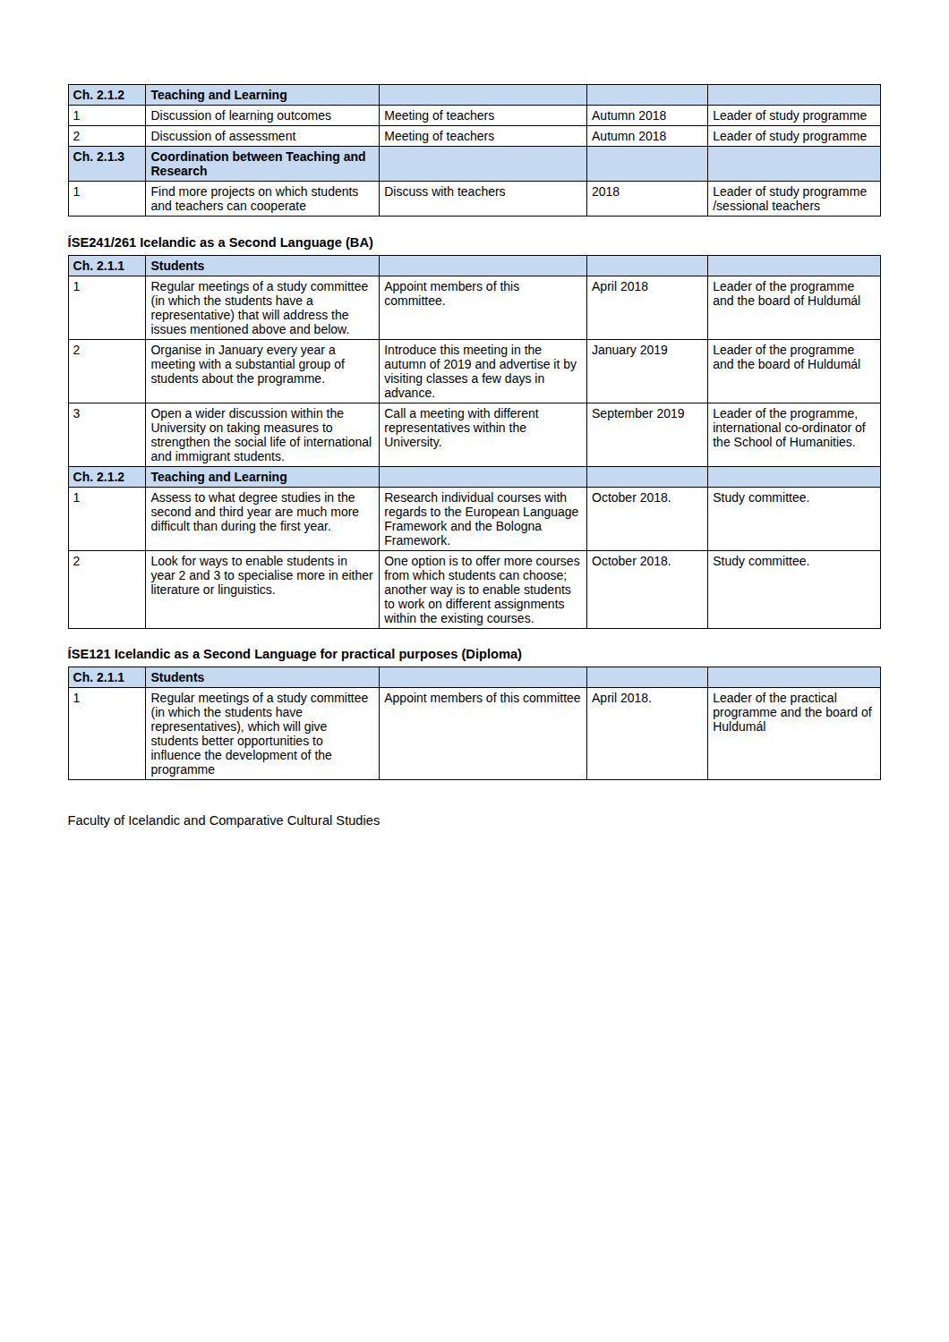| Ch. 2.1.2 | Teaching and Learning | | | |
| 1 | Discussion of learning outcomes | Meeting of teachers | Autumn 2018 | Leader of study programme |
| 2 | Discussion of assessment | Meeting of teachers | Autumn 2018 | Leader of study programme |
| Ch. 2.1.3 | Coordination between Teaching and Research | | | |
| 1 | Find more projects on which students and teachers can cooperate | Discuss with teachers | 2018 | Leader of study programme /sessional teachers |
ÍSE241/261 Icelandic as a Second Language (BA)
| Ch. 2.1.1 | Students | | | |
| 1 | Regular meetings of a study committee (in which the students have a representative) that will address the issues mentioned above and below. | Appoint members of this committee. | April 2018 | Leader of the programme and the board of Huldumál |
| 2 | Organise in January every year a meeting with a substantial group of students about the programme. | Introduce this meeting in the autumn of 2019 and advertise it by visiting classes a few days in advance. | January 2019 | Leader of the programme and the board of Huldumál |
| 3 | Open a wider discussion within the University on taking measures to strengthen the social life of international and immigrant students. | Call a meeting with different representatives within the University. | September 2019 | Leader of the programme, international co-ordinator of the School of Humanities. |
| Ch. 2.1.2 | Teaching and Learning | | | |
| 1 | Assess to what degree studies in the second and third year are much more difficult than during the first year. | Research individual courses with regards to the European Language Framework and the Bologna Framework. | October 2018. | Study committee. |
| 2 | Look for ways to enable students in year 2 and 3 to specialise more in either literature or linguistics. | One option is to offer more courses from which students can choose; another way is to enable students to work on different assignments within the existing courses. | October 2018. | Study committee. |
ÍSE121 Icelandic as a Second Language for practical purposes (Diploma)
| Ch. 2.1.1 | Students | | | |
| 1 | Regular meetings of a study committee (in which the students have representatives), which will give students better opportunities to influence the development of the programme | Appoint members of this committee | April 2018. | Leader of the practical programme and the board of Huldumál |
Faculty of Icelandic and Comparative Cultural Studies